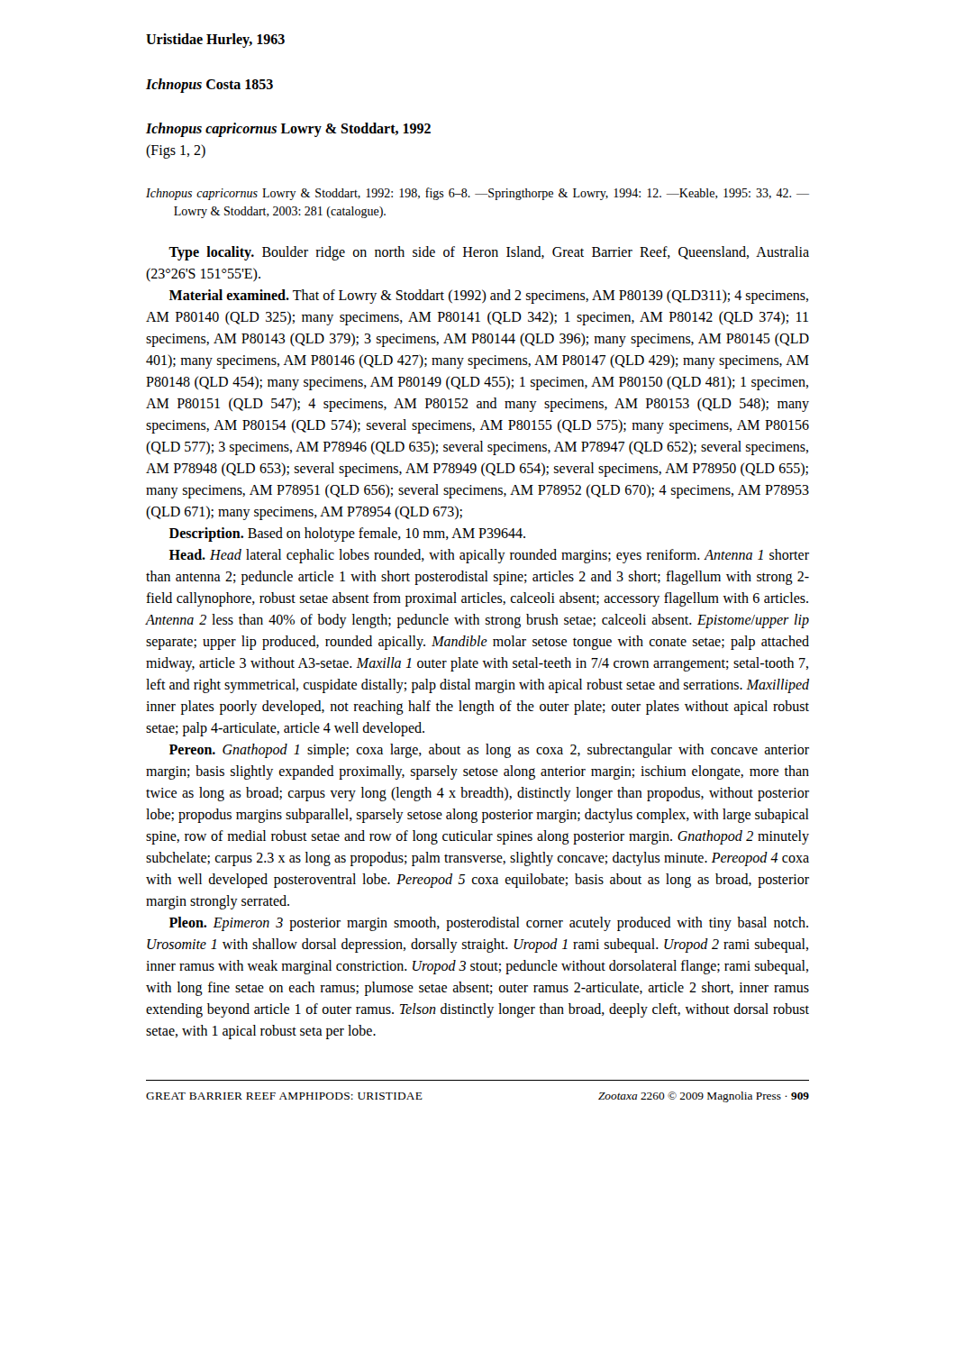Uristidae Hurley, 1963
Ichnopus Costa 1853
Ichnopus capricornus Lowry & Stoddart, 1992
(Figs 1, 2)
Ichnopus capricornus Lowry & Stoddart, 1992: 198, figs 6–8. —Springthorpe & Lowry, 1994: 12. —Keable, 1995: 33, 42. —Lowry & Stoddart, 2003: 281 (catalogue).
Type locality. Boulder ridge on north side of Heron Island, Great Barrier Reef, Queensland, Australia (23°26'S 151°55'E).
Material examined. That of Lowry & Stoddart (1992) and 2 specimens, AM P80139 (QLD311); 4 specimens, AM P80140 (QLD 325); many specimens, AM P80141 (QLD 342); 1 specimen, AM P80142 (QLD 374); 11 specimens, AM P80143 (QLD 379); 3 specimens, AM P80144 (QLD 396); many specimens, AM P80145 (QLD 401); many specimens, AM P80146 (QLD 427); many specimens, AM P80147 (QLD 429); many specimens, AM P80148 (QLD 454); many specimens, AM P80149 (QLD 455); 1 specimen, AM P80150 (QLD 481); 1 specimen, AM P80151 (QLD 547); 4 specimens, AM P80152 and many specimens, AM P80153 (QLD 548); many specimens, AM P80154 (QLD 574); several specimens, AM P80155 (QLD 575); many specimens, AM P80156 (QLD 577); 3 specimens, AM P78946 (QLD 635); several specimens, AM P78947 (QLD 652); several specimens, AM P78948 (QLD 653); several specimens, AM P78949 (QLD 654); several specimens, AM P78950 (QLD 655); many specimens, AM P78951 (QLD 656); several specimens, AM P78952 (QLD 670); 4 specimens, AM P78953 (QLD 671); many specimens, AM P78954 (QLD 673);
Description. Based on holotype female, 10 mm, AM P39644.
Head. Head lateral cephalic lobes rounded, with apically rounded margins; eyes reniform. Antenna 1 shorter than antenna 2; peduncle article 1 with short posterodistal spine; articles 2 and 3 short; flagellum with strong 2-field callynophore, robust setae absent from proximal articles, calceoli absent; accessory flagellum with 6 articles. Antenna 2 less than 40% of body length; peduncle with strong brush setae; calceoli absent. Epistome/upper lip separate; upper lip produced, rounded apically. Mandible molar setose tongue with conate setae; palp attached midway, article 3 without A3-setae. Maxilla 1 outer plate with setal-teeth in 7/4 crown arrangement; setal-tooth 7, left and right symmetrical, cuspidate distally; palp distal margin with apical robust setae and serrations. Maxilliped inner plates poorly developed, not reaching half the length of the outer plate; outer plates without apical robust setae; palp 4-articulate, article 4 well developed.
Pereon. Gnathopod 1 simple; coxa large, about as long as coxa 2, subrectangular with concave anterior margin; basis slightly expanded proximally, sparsely setose along anterior margin; ischium elongate, more than twice as long as broad; carpus very long (length 4 x breadth), distinctly longer than propodus, without posterior lobe; propodus margins subparallel, sparsely setose along posterior margin; dactylus complex, with large subapical spine, row of medial robust setae and row of long cuticular spines along posterior margin. Gnathopod 2 minutely subchelate; carpus 2.3 x as long as propodus; palm transverse, slightly concave; dactylus minute. Pereopod 4 coxa with well developed posteroventral lobe. Pereopod 5 coxa equilobate; basis about as long as broad, posterior margin strongly serrated.
Pleon. Epimeron 3 posterior margin smooth, posterodistal corner acutely produced with tiny basal notch. Urosomite 1 with shallow dorsal depression, dorsally straight. Uropod 1 rami subequal. Uropod 2 rami subequal, inner ramus with weak marginal constriction. Uropod 3 stout; peduncle without dorsolateral flange; rami subequal, with long fine setae on each ramus; plumose setae absent; outer ramus 2-articulate, article 2 short, inner ramus extending beyond article 1 of outer ramus. Telson distinctly longer than broad, deeply cleft, without dorsal robust setae, with 1 apical robust seta per lobe.
Great Barrier Reef Amphipods: Uristidae Zootaxa 2260 © 2009 Magnolia Press · 909